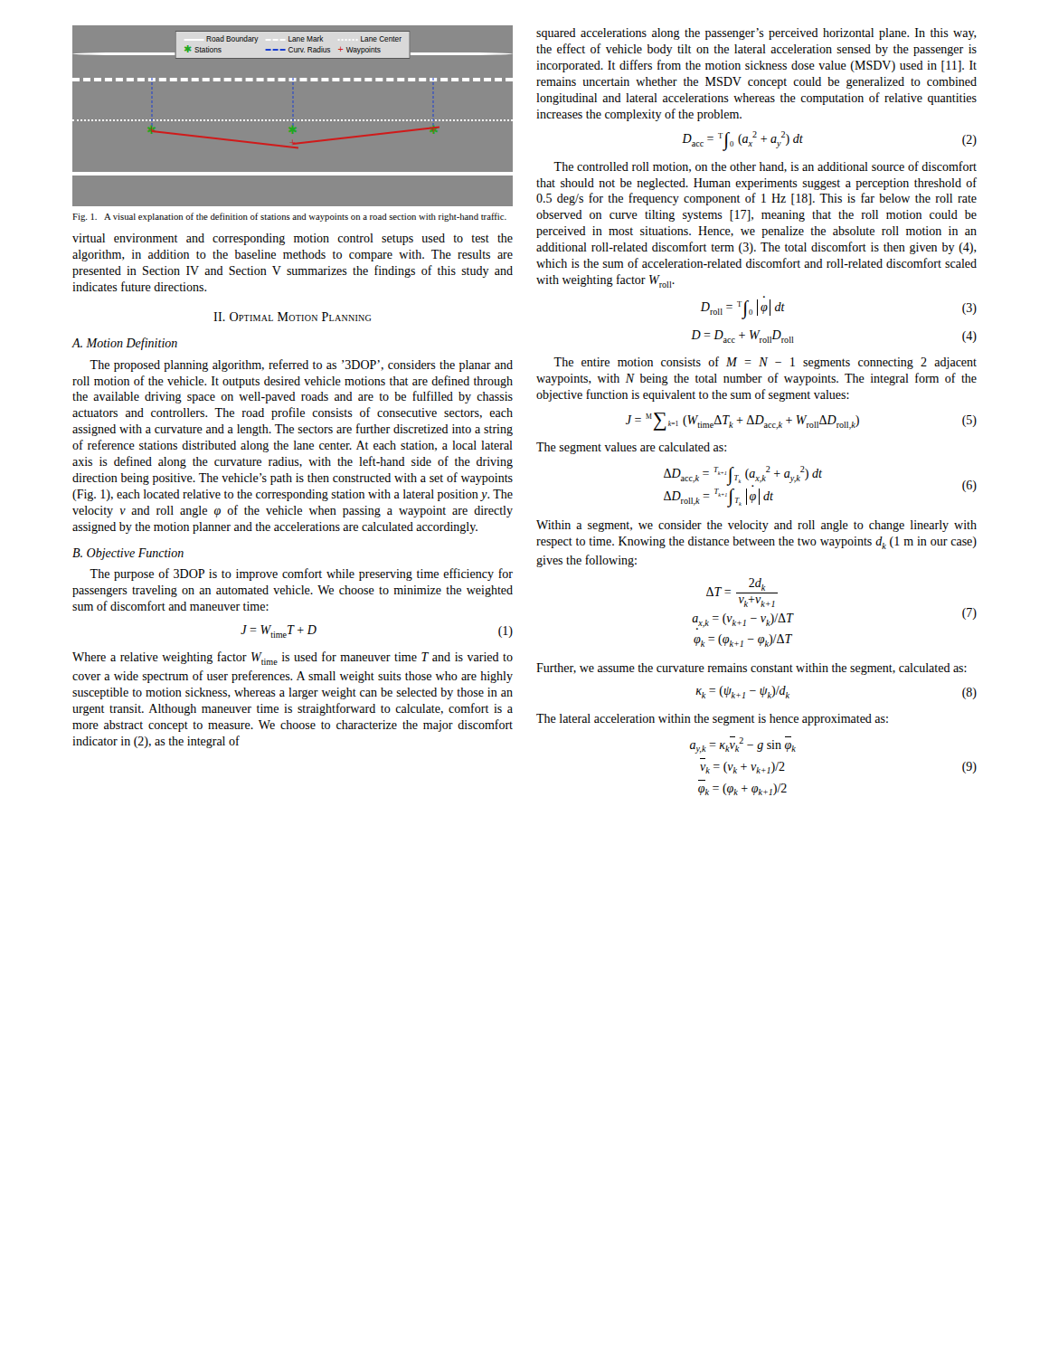| Road Boundary | Lane Mark | Lane Center |
| ✱ Stations | Curv. Radius | + Waypoints |
✱
✱
✱
+
+
+
Fig. 1. A visual explanation of the definition of stations and waypoints on a road section with right-hand traffic.
virtual environment and corresponding motion control setups used to test the algorithm, in addition to the baseline methods to compare with. The results are presented in Section IV and Section V summarizes the findings of this study and indicates future directions.
II. Optimal Motion Planning
A. Motion Definition
The proposed planning algorithm, referred to as ’3DOP’, considers the planar and roll motion of the vehicle. It outputs desired vehicle motions that are defined through the available driving space on well-paved roads and are to be fulfilled by chassis actuators and controllers. The road profile consists of consecutive sectors, each assigned with a curvature and a length. The sectors are further discretized into a string of reference stations distributed along the lane center. At each station, a local lateral axis is defined along the curvature radius, with the left-hand side of the driving direction being positive. The vehicle’s path is then constructed with a set of waypoints (Fig. 1), each located relative to the corresponding station with a lateral position y. The velocity v and roll angle φ of the vehicle when passing a waypoint are directly assigned by the motion planner and the accelerations are calculated accordingly.
B. Objective Function
The purpose of 3DOP is to improve comfort while preserving time efficiency for passengers traveling on an automated vehicle. We choose to minimize the weighted sum of discomfort and maneuver time:
J = WtimeT + D
(1)
Where a relative weighting factor Wtime is used for maneuver time T and is varied to cover a wide spectrum of user preferences. A small weight suits those who are highly susceptible to motion sickness, whereas a larger weight can be selected by those in an urgent transit. Although maneuver time is straightforward to calculate, comfort is a more abstract concept to measure. We choose to characterize the major discomfort indicator in (2), as the integral of
squared accelerations along the passenger’s perceived horizontal plane. In this way, the effect of vehicle body tilt on the lateral acceleration sensed by the passenger is incorporated. It differs from the motion sickness dose value (MSDV) used in [11]. It remains uncertain whether the MSDV concept could be generalized to combined longitudinal and lateral accelerations whereas the computation of relative quantities increases the complexity of the problem.
Dacc = T ∫ 0 (ax2 + ay2) dt
(2)
The controlled roll motion, on the other hand, is an additional source of discomfort that should not be neglected. Human experiments suggest a perception threshold of 0.5 deg/s for the frequency component of 1 Hz [18]. This is far below the roll rate observed on curve tilting systems [17], meaning that the roll motion could be perceived in most situations. Hence, we penalize the absolute roll motion in an additional roll-related discomfort term (3). The total discomfort is then given by (4), which is the sum of acceleration-related discomfort and roll-related discomfort scaled with weighting factor Wroll.
Droll = T ∫ 0 φ dt
(3)
D = Dacc + WrollDroll
(4)
The entire motion consists of M = N − 1 segments connecting 2 adjacent waypoints, with N being the total number of waypoints. The integral form of the objective function is equivalent to the sum of segment values:
J = M ∑ k=1 (WtimeΔTk + ΔDacc,k + WrollΔDroll,k)
(5)
The segment values are calculated as:
ΔDacc,k = Tk+1 ∫ Tk (ax,k2 + ay,k2) dt
ΔDroll,k = Tk+1 ∫ Tk φ dt
(6)
Within a segment, we consider the velocity and roll angle to change linearly with respect to time. Knowing the distance between the two waypoints dk (1 m in our case) gives the following:
ΔT = 2dk vk+vk+1
ax,k = (vk+1 − vk)/ΔT
φk = (φk+1 − φk)/ΔT
(7)
Further, we assume the curvature remains constant within the segment, calculated as:
κk = (ψk+1 − ψk)/dk
(8)
The lateral acceleration within the segment is hence approximated as:
ay,k = κkvk2 − g sin φk
vk = (vk + vk+1)/2
φk = (φk + φk+1)/2
(9)